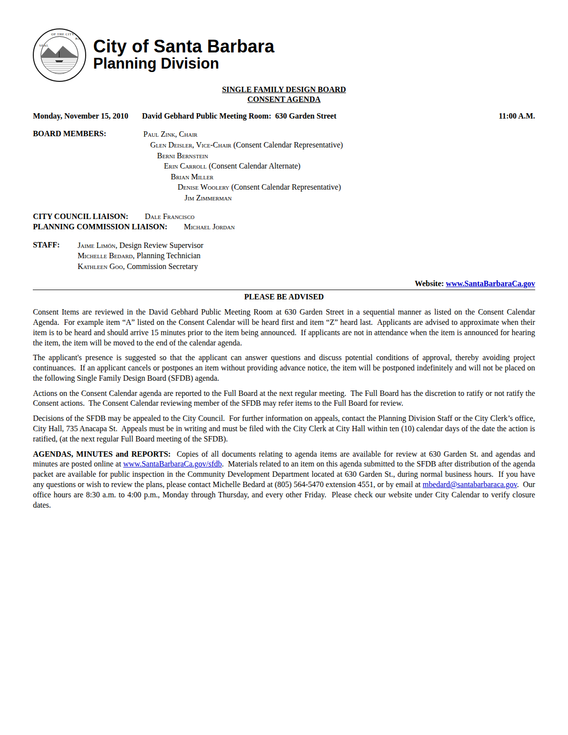SEAL OF THE CITY OF SANTA BARBARA CALIFORNIA
City of Santa Barbara
Planning Division
SINGLE FAMILY DESIGN BOARD CONSENT AGENDA
Monday, November 15, 2010
David Gebhard Public Meeting Room: 630 Garden Street
11:00 A.M.
BOARD MEMBERS:
Paul Zink, Chair
Glen Deisler, Vice-Chair (Consent Calendar Representative)
Berni Bernstein
Erin Carroll (Consent Calendar Alternate)
Brian Miller
Denise Woolery (Consent Calendar Representative)
Jim Zimmerman
CITY COUNCIL LIAISON: Dale Francisco
PLANNING COMMISSION LIAISON: Michael Jordan
STAFF:
Jaime Limón, Design Review Supervisor
Michelle Bedard, Planning Technician
Kathleen Goo, Commission Secretary
Website: www.SantaBarbaraCa.gov
PLEASE BE ADVISED
Consent Items are reviewed in the David Gebhard Public Meeting Room at 630 Garden Street in a sequential manner as listed on the Consent Calendar Agenda. For example item “A” listed on the Consent Calendar will be heard first and item “Z” heard last. Applicants are advised to approximate when their item is to be heard and should arrive 15 minutes prior to the item being announced. If applicants are not in attendance when the item is announced for hearing the item, the item will be moved to the end of the calendar agenda.
The applicant's presence is suggested so that the applicant can answer questions and discuss potential conditions of approval, thereby avoiding project continuances. If an applicant cancels or postpones an item without providing advance notice, the item will be postponed indefinitely and will not be placed on the following Single Family Design Board (SFDB) agenda.
Actions on the Consent Calendar agenda are reported to the Full Board at the next regular meeting. The Full Board has the discretion to ratify or not ratify the Consent actions. The Consent Calendar reviewing member of the SFDB may refer items to the Full Board for review.
Decisions of the SFDB may be appealed to the City Council. For further information on appeals, contact the Planning Division Staff or the City Clerk’s office, City Hall, 735 Anacapa St. Appeals must be in writing and must be filed with the City Clerk at City Hall within ten (10) calendar days of the date the action is ratified, (at the next regular Full Board meeting of the SFDB).
AGENDAS, MINUTES and REPORTS: Copies of all documents relating to agenda items are available for review at 630 Garden St. and agendas and minutes are posted online at www.SantaBarbaraCa.gov/sfdb. Materials related to an item on this agenda submitted to the SFDB after distribution of the agenda packet are available for public inspection in the Community Development Department located at 630 Garden St., during normal business hours. If you have any questions or wish to review the plans, please contact Michelle Bedard at (805) 564-5470 extension 4551, or by email at mbedard@santabarbaraca.gov. Our office hours are 8:30 a.m. to 4:00 p.m., Monday through Thursday, and every other Friday. Please check our website under City Calendar to verify closure dates.